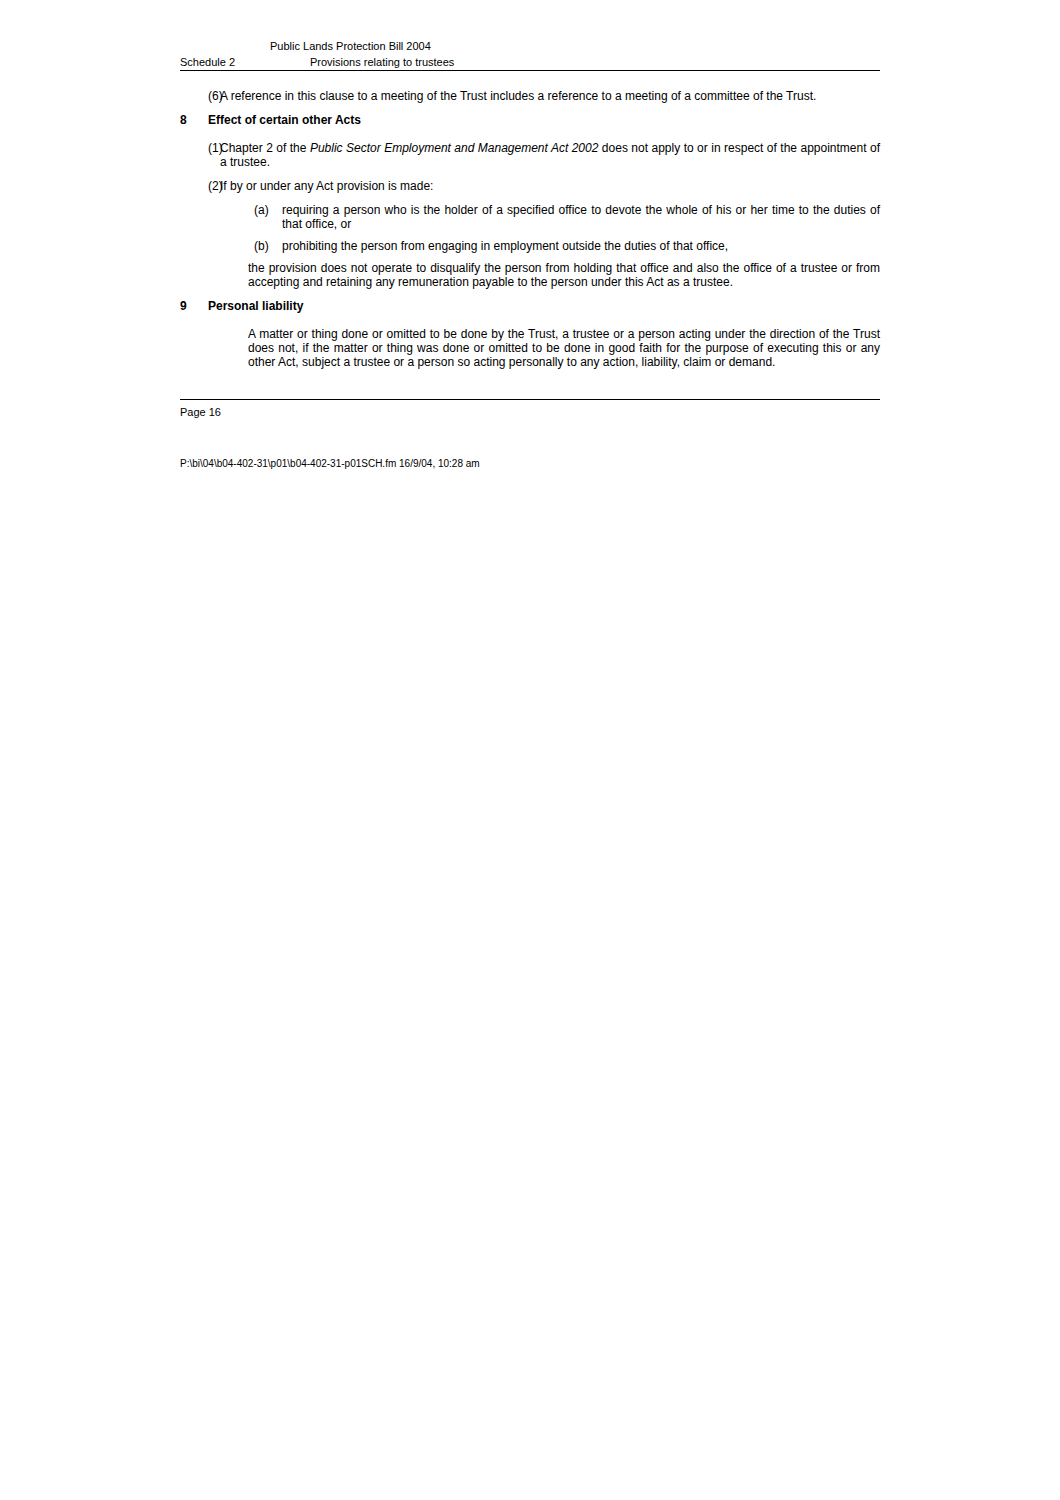Public Lands Protection Bill 2004
Schedule 2
Provisions relating to trustees
(6)
A reference in this clause to a meeting of the Trust includes a reference to a meeting of a committee of the Trust.
8
Effect of certain other Acts
(1)
Chapter 2 of the Public Sector Employment and Management Act 2002 does not apply to or in respect of the appointment of a trustee.
(2)
If by or under any Act provision is made:
(a)
requiring a person who is the holder of a specified office to devote the whole of his or her time to the duties of that office, or
(b)
prohibiting the person from engaging in employment outside the duties of that office,
the provision does not operate to disqualify the person from holding that office and also the office of a trustee or from accepting and retaining any remuneration payable to the person under this Act as a trustee.
9
Personal liability
A matter or thing done or omitted to be done by the Trust, a trustee or a person acting under the direction of the Trust does not, if the matter or thing was done or omitted to be done in good faith for the purpose of executing this or any other Act, subject a trustee or a person so acting personally to any action, liability, claim or demand.
Page 16
P:\bi\04\b04-402-31\p01\b04-402-31-p01SCH.fm 16/9/04, 10:28 am